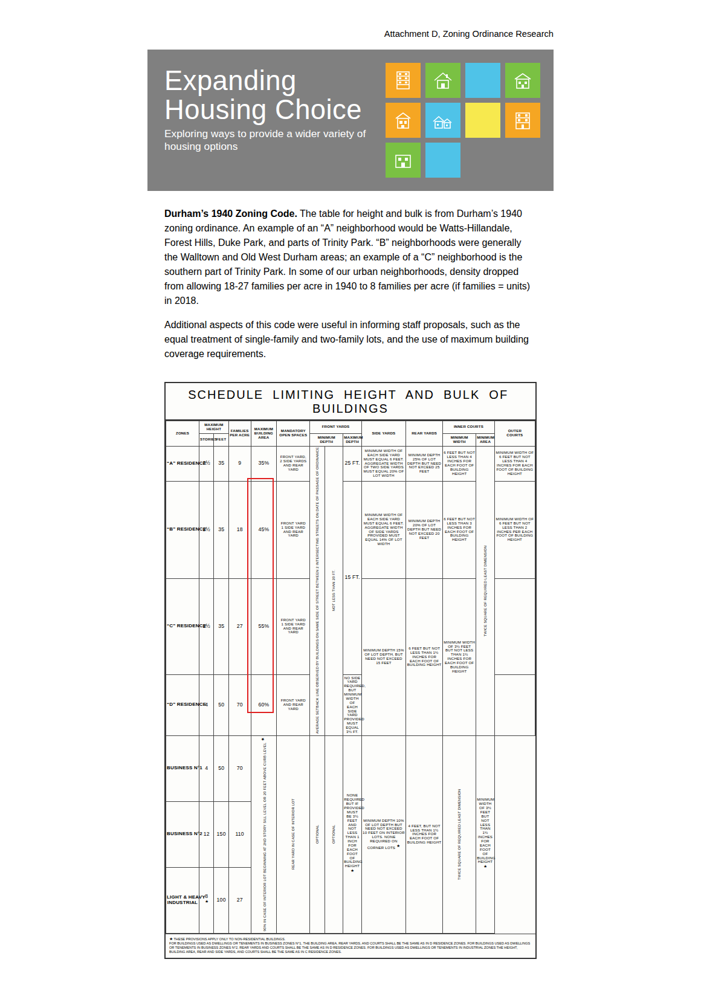Attachment D, Zoning Ordinance Research
Expanding Housing Choice
Exploring ways to provide a wider variety of housing options
Durham’s 1940 Zoning Code. The table for height and bulk is from Durham’s 1940 zoning ordinance. An example of an “A” neighborhood would be Watts-Hillandale, Forest Hills, Duke Park, and parts of Trinity Park. “B” neighborhoods were generally the Walltown and Old West Durham areas; an example of a “C” neighborhood is the southern part of Trinity Park. In some of our urban neighborhoods, density dropped from allowing 18-27 families per acre in 1940 to 8 families per acre (if families = units) in 2018.
Additional aspects of this code were useful in informing staff proposals, such as the equal treatment of single-family and two-family lots, and the use of maximum building coverage requirements.
SCHEDULE LIMITING HEIGHT AND BULK OF BUILDINGS
| ZONES | MAXIMUM HEIGHT | FAMILIES PER ACRE | MAXIMUM BUILDING AREA | MANDATORY OPEN SPACES | FRONT YARDS | SIDE YARDS | REAR YARDS | INNER COURTS | OUTER COURTS |
| --- | --- | --- | --- | --- | --- | --- | --- | --- | --- |
| STORIES | FEET | MINIMUM DEPTH | MAXIMUM DEPTH | MINIMUM WIDTH | MINIMUM AREA |
| “A” RESIDENCE | 2½ | 35 | 9 | 35% | FRONT YARD, 2 SIDE YARDS AND REAR YARD | AVERAGE SETBACK LINE OBSERVED BY BUILDINGS ON SAME SIDE OF STREET BETWEEN 2 INTERSECTING STREETS ON DATE OF PASSAGE OF ORDINANCE | NOT LESS THAN 20 FT. | 25 FT. | MINIMUM WIDTH OF EACH SIDE YARD MUST EQUAL 6 FEET. AGGREGATE WIDTH OF TWO SIDE YARDS MUST EQUAL 20% OF LOT WIDTH | MINIMUM DEPTH 25% OF LOT DEPTH BUT NEED NOT EXCEED 25 FEET | 6 FEET BUT NOT LESS THAN 4 INCHES FOR EACH FOOT OF BUILDING HEIGHT | TWICE SQUARE OF REQUIRED LEAST DIMENSION | MINIMUM WIDTH OF 6 FEET BUT NOT LESS THAN 4 INCHES FOR EACH FOOT OF BUILDING HEIGHT |
| “B” RESIDENCE | 2½ | 35 | 18 | 45% | FRONT YARD 1 SIDE YARD AND REAR YARD | 15 FT. | MINIMUM WIDTH OF EACH SIDE YARD MUST EQUAL 6 FEET. AGGREGATE WIDTH OF SIDE YARDS PROVIDED MUST EQUAL 14% OF LOT WIDTH | MINIMUM DEPTH 20% OF LOT DEPTH BUT NEED NOT EXCEED 20 FEET | 6 FEET BUT NOT LESS THAN 3 INCHES FOR EACH FOOT OF BUILDING HEIGHT | MINIMUM WIDTH OF 6 FEET BUT NOT LESS THAN 2 INCHES PER EACH FOOT OF BUILDING HEIGHT |
| “C” RESIDENCE | 2½ | 35 | 27 | 55% | FRONT YARD 1 SIDE YARD AND REAR YARD | MINIMUM DEPTH 15% OF LOT DEPTH, BUT NEED NOT EXCEED 15 FEET | 6 FEET BUT NOT LESS THAN 1½ INCHES FOR EACH FOOT OF BUILDING HEIGHT | MINIMUM WIDTH OF 3½ FEET BUT NOT LESS THAN 1½ INCHES FOR EACH FOOT OF BUILDING HEIGHT | |
| “D” RESIDENCE | 4 | 50 | 70 | 60% | FRONT YARD AND REAR YARD | NO SIDE YARD REQUIRED, BUT MINIMUM WIDTH OF EACH SIDE YARD PROVIDED MUST EQUAL 3½ FT. | |
| BUSINESS N°1 | 4 | 50 | 70 | 90% IN CASE OF INTERIOR LOT BEGINNING AT 2ND STORY SILL LEVEL OR 20 FEET ABOVE CURB LEVEL ★ | REAR YARD IN CASE OF INTERIOR LOT | OPTIONAL | OPTIONAL | NONE REQUIRED BUT IF PROVIDED MUST BE 3½ FEET AND NOT LESS THAN 1 INCH FOR EACH FOOT OF BUILDING HEIGHT ★ | MINIMUM DEPTH 10% OF LOT DEPTH BUT NEED NOT EXCEED 10 FEET ON INTERIOR LOTS. NONE REQUIRED ON CORNER LOTS ★ | 4 FEET, BUT NOT LESS THAN 1½ INCHES FOR EACH FOOT OF BUILDING HEIGHT | TWICE SQUARE OF REQUIRED LEAST DIMENSION | MINIMUM WIDTH OF 3½ FEET BUT NOT LESS THAN 1½ INCHES FOR EACH FOOT OF BUILDING HEIGHT ★ |
| BUSINESS N°2 | 12 | 150 | 110 |
| LIGHT & HEAVY INDUSTRIAL | 8 ★ | 100 | 27 |
★ THESE PROVISIONS APPLY ONLY TO NON-RESIDENTIAL BUILDINGS.
FOR BUILDINGS USED AS DWELLINGS OR TENEMENTS IN BUSINESS ZONES N°1, THE BUILDING AREA, REAR YARDS, AND COURTS SHALL BE THE SAME AS IN D RESIDENCE ZONES. FOR BUILDINGS USED AS DWELLINGS OR TENEMENTS IN BUSINESS ZONES N°2, REAR YARDS AND COURTS SHALL BE THE SAME AS IN D RESIDENCE ZONES. FOR BUILDINGS USED AS DWELLINGS OR TENEMENTS IN INDUSTRIAL ZONES THE HEIGHT, BUILDING AREA, REAR AND SIDE YARDS, AND COURTS SHALL BE THE SAME AS IN C RESIDENCE ZONES.